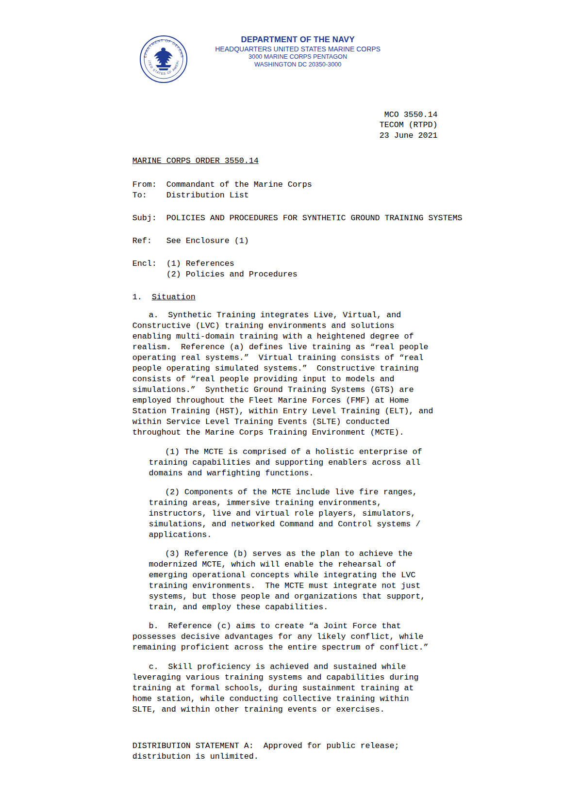DEPARTMENT OF DEFENSE UNITED STATES OF AMERICA
DEPARTMENT OF THE NAVY
HEADQUARTERS UNITED STATES MARINE CORPS
3000 MARINE CORPS PENTAGON
WASHINGTON DC 20350-3000
MCO 3550.14 TECOM (RTPD) 23 June 2021
MARINE CORPS ORDER 3550.14
From: Commandant of the Marine Corps
To: Distribution List
Subj: POLICIES AND PROCEDURES FOR SYNTHETIC GROUND TRAINING SYSTEMS
Ref: See Enclosure (1)
Encl: (1) References (2) Policies and Procedures
1. Situation
a. Synthetic Training integrates Live, Virtual, and Constructive (LVC) training environments and solutions enabling multi-domain training with a heightened degree of realism. Reference (a) defines live training as “real people operating real systems.” Virtual training consists of “real people operating simulated systems.” Constructive training consists of “real people providing input to models and simulations.” Synthetic Ground Training Systems (GTS) are employed throughout the Fleet Marine Forces (FMF) at Home Station Training (HST), within Entry Level Training (ELT), and within Service Level Training Events (SLTE) conducted throughout the Marine Corps Training Environment (MCTE).
(1) The MCTE is comprised of a holistic enterprise of training capabilities and supporting enablers across all domains and warfighting functions.
(2) Components of the MCTE include live fire ranges, training areas, immersive training environments, instructors, live and virtual role players, simulators, simulations, and networked Command and Control systems / applications.
(3) Reference (b) serves as the plan to achieve the modernized MCTE, which will enable the rehearsal of emerging operational concepts while integrating the LVC training environments. The MCTE must integrate not just systems, but those people and organizations that support, train, and employ these capabilities.
b. Reference (c) aims to create “a Joint Force that possesses decisive advantages for any likely conflict, while remaining proficient across the entire spectrum of conflict.”
c. Skill proficiency is achieved and sustained while leveraging various training systems and capabilities during training at formal schools, during sustainment training at home station, while conducting collective training within SLTE, and within other training events or exercises.
DISTRIBUTION STATEMENT A: Approved for public release; distribution is unlimited.